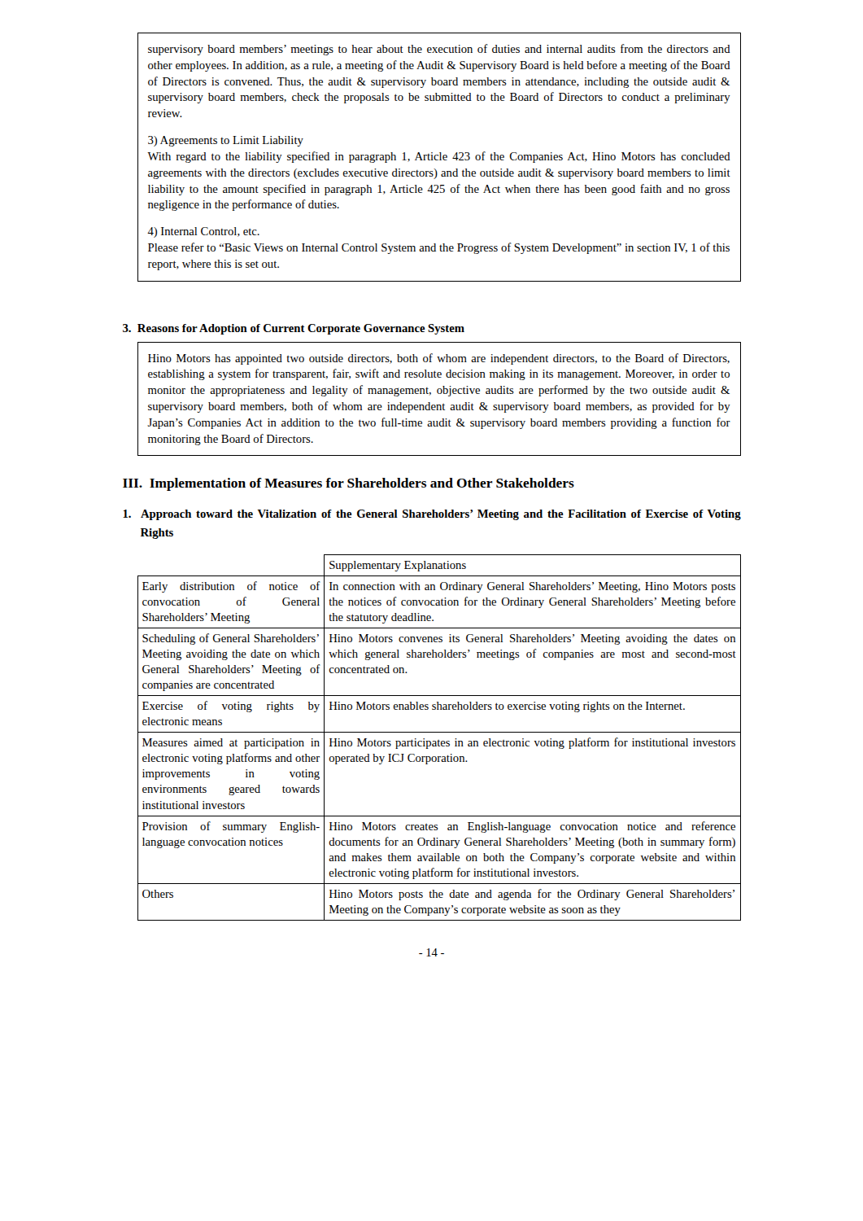supervisory board members’ meetings to hear about the execution of duties and internal audits from the directors and other employees. In addition, as a rule, a meeting of the Audit & Supervisory Board is held before a meeting of the Board of Directors is convened. Thus, the audit & supervisory board members in attendance, including the outside audit & supervisory board members, check the proposals to be submitted to the Board of Directors to conduct a preliminary review.
3) Agreements to Limit Liability
With regard to the liability specified in paragraph 1, Article 423 of the Companies Act, Hino Motors has concluded agreements with the directors (excludes executive directors) and the outside audit & supervisory board members to limit liability to the amount specified in paragraph 1, Article 425 of the Act when there has been good faith and no gross negligence in the performance of duties.
4) Internal Control, etc.
Please refer to “Basic Views on Internal Control System and the Progress of System Development” in section IV, 1 of this report, where this is set out.
3. Reasons for Adoption of Current Corporate Governance System
Hino Motors has appointed two outside directors, both of whom are independent directors, to the Board of Directors, establishing a system for transparent, fair, swift and resolute decision making in its management. Moreover, in order to monitor the appropriateness and legality of management, objective audits are performed by the two outside audit & supervisory board members, both of whom are independent audit & supervisory board members, as provided for by Japan’s Companies Act in addition to the two full-time audit & supervisory board members providing a function for monitoring the Board of Directors.
III. Implementation of Measures for Shareholders and Other Stakeholders
1. Approach toward the Vitalization of the General Shareholders’ Meeting and the Facilitation of Exercise of Voting Rights
| | Supplementary Explanations |
| Early distribution of notice of convocation of General Shareholders’ Meeting | In connection with an Ordinary General Shareholders’ Meeting, Hino Motors posts the notices of convocation for the Ordinary General Shareholders’ Meeting before the statutory deadline. |
| Scheduling of General Shareholders’ Meeting avoiding the date on which General Shareholders’ Meeting of companies are concentrated | Hino Motors convenes its General Shareholders’ Meeting avoiding the dates on which general shareholders’ meetings of companies are most and second-most concentrated on. |
| Exercise of voting rights by electronic means | Hino Motors enables shareholders to exercise voting rights on the Internet. |
| Measures aimed at participation in electronic voting platforms and other improvements in voting environments geared towards institutional investors | Hino Motors participates in an electronic voting platform for institutional investors operated by ICJ Corporation. |
| Provision of summary English-language convocation notices | Hino Motors creates an English-language convocation notice and reference documents for an Ordinary General Shareholders’ Meeting (both in summary form) and makes them available on both the Company’s corporate website and within electronic voting platform for institutional investors. |
| Others | Hino Motors posts the date and agenda for the Ordinary General Shareholders’ Meeting on the Company’s corporate website as soon as they |
- 14 -